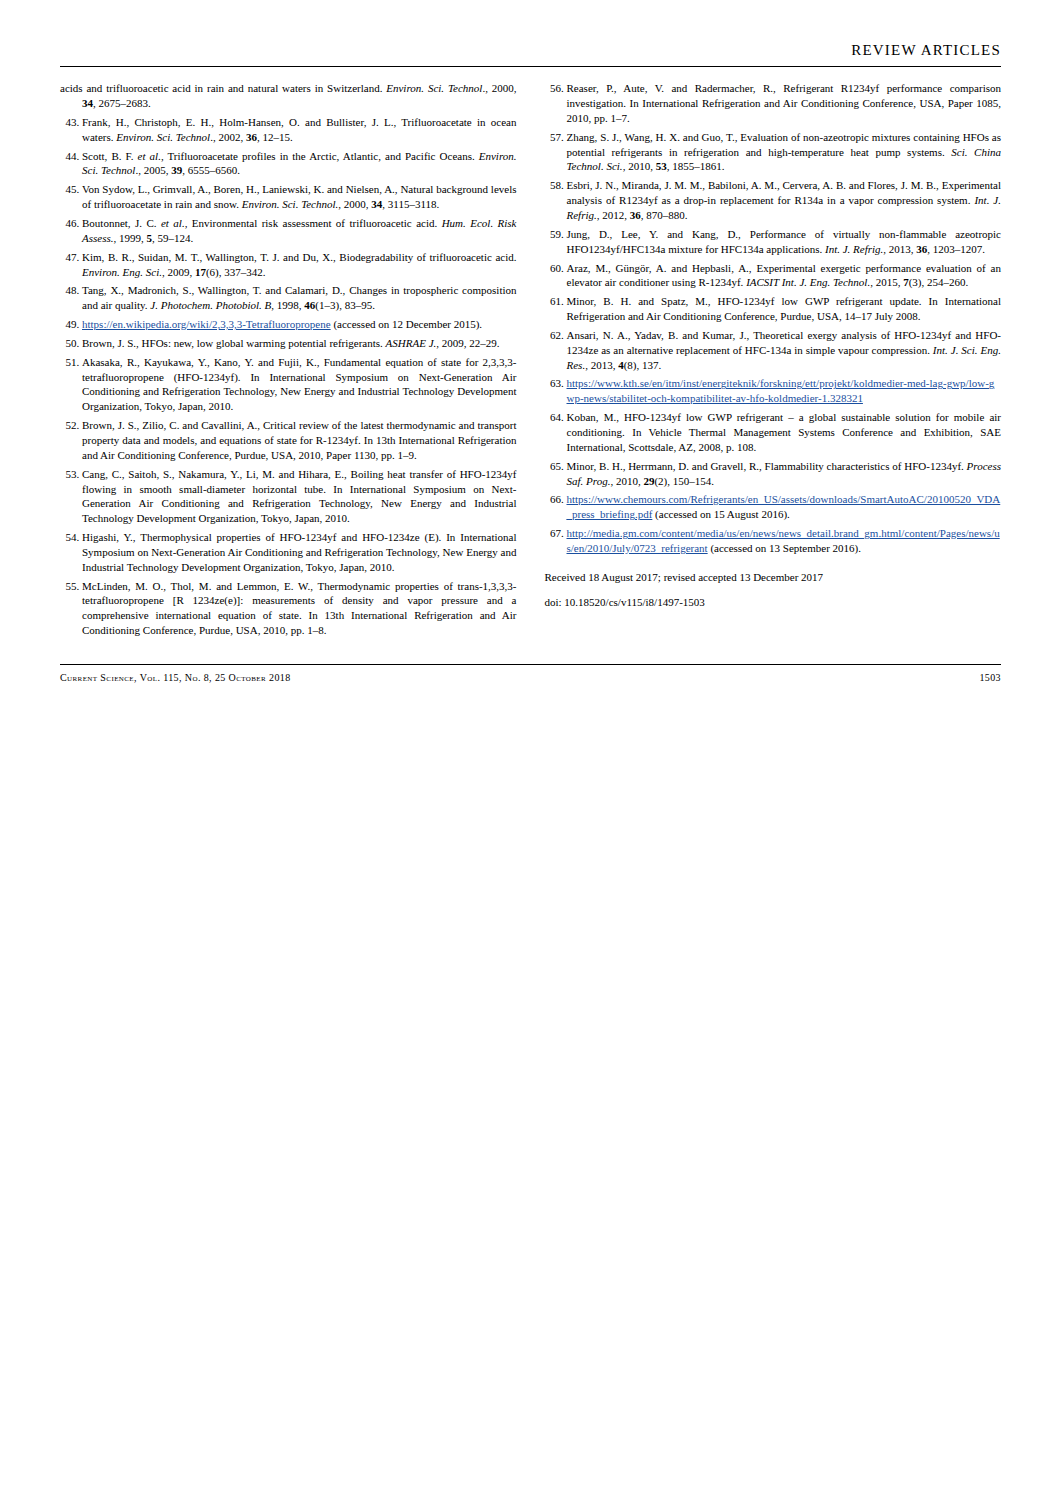REVIEW ARTICLES
acids and trifluoroacetic acid in rain and natural waters in Switzerland. Environ. Sci. Technol., 2000, 34, 2675–2683.
Frank, H., Christoph, E. H., Holm-Hansen, O. and Bullister, J. L., Trifluoroacetate in ocean waters. Environ. Sci. Technol., 2002, 36, 12–15.
Scott, B. F. et al., Trifluoroacetate profiles in the Arctic, Atlantic, and Pacific Oceans. Environ. Sci. Technol., 2005, 39, 6555–6560.
Von Sydow, L., Grimvall, A., Boren, H., Laniewski, K. and Nielsen, A., Natural background levels of trifluoroacetate in rain and snow. Environ. Sci. Technol., 2000, 34, 3115–3118.
Boutonnet, J. C. et al., Environmental risk assessment of trifluoroacetic acid. Hum. Ecol. Risk Assess., 1999, 5, 59–124.
Kim, B. R., Suidan, M. T., Wallington, T. J. and Du, X., Biodegradability of trifluoroacetic acid. Environ. Eng. Sci., 2009, 17(6), 337–342.
Tang, X., Madronich, S., Wallington, T. and Calamari, D., Changes in tropospheric composition and air quality. J. Photochem. Photobiol. B, 1998, 46(1–3), 83–95.
https://en.wikipedia.org/wiki/2,3,3,3-Tetrafluoropropene (accessed on 12 December 2015).
Brown, J. S., HFOs: new, low global warming potential refrigerants. ASHRAE J., 2009, 22–29.
Akasaka, R., Kayukawa, Y., Kano, Y. and Fujii, K., Fundamental equation of state for 2,3,3,3-tetrafluoropropene (HFO-1234yf). In International Symposium on Next-Generation Air Conditioning and Refrigeration Technology, New Energy and Industrial Technology Development Organization, Tokyo, Japan, 2010.
Brown, J. S., Zilio, C. and Cavallini, A., Critical review of the latest thermodynamic and transport property data and models, and equations of state for R-1234yf. In 13th International Refrigeration and Air Conditioning Conference, Purdue, USA, 2010, Paper 1130, pp. 1–9.
Cang, C., Saitoh, S., Nakamura, Y., Li, M. and Hihara, E., Boiling heat transfer of HFO-1234yf flowing in smooth small-diameter horizontal tube. In International Symposium on Next-Generation Air Conditioning and Refrigeration Technology, New Energy and Industrial Technology Development Organization, Tokyo, Japan, 2010.
Higashi, Y., Thermophysical properties of HFO-1234yf and HFO-1234ze (E). In International Symposium on Next-Generation Air Conditioning and Refrigeration Technology, New Energy and Industrial Technology Development Organization, Tokyo, Japan, 2010.
McLinden, M. O., Thol, M. and Lemmon, E. W., Thermodynamic properties of trans-1,3,3,3-tetrafluoropropene [R 1234ze(e)]: measurements of density and vapor pressure and a comprehensive international equation of state. In 13th International Refrigeration and Air Conditioning Conference, Purdue, USA, 2010, pp. 1–8.
Reaser, P., Aute, V. and Radermacher, R., Refrigerant R1234yf performance comparison investigation. In International Refrigeration and Air Conditioning Conference, USA, Paper 1085, 2010, pp. 1–7.
Zhang, S. J., Wang, H. X. and Guo, T., Evaluation of non-azeotropic mixtures containing HFOs as potential refrigerants in refrigeration and high-temperature heat pump systems. Sci. China Technol. Sci., 2010, 53, 1855–1861.
Esbri, J. N., Miranda, J. M. M., Babiloni, A. M., Cervera, A. B. and Flores, J. M. B., Experimental analysis of R1234yf as a drop-in replacement for R134a in a vapor compression system. Int. J. Refrig., 2012, 36, 870–880.
Jung, D., Lee, Y. and Kang, D., Performance of virtually non-flammable azeotropic HFO1234yf/HFC134a mixture for HFC134a applications. Int. J. Refrig., 2013, 36, 1203–1207.
Araz, M., Güngör, A. and Hepbasli, A., Experimental exergetic performance evaluation of an elevator air conditioner using R-1234yf. IACSIT Int. J. Eng. Technol., 2015, 7(3), 254–260.
Minor, B. H. and Spatz, M., HFO-1234yf low GWP refrigerant update. In International Refrigeration and Air Conditioning Conference, Purdue, USA, 14–17 July 2008.
Ansari, N. A., Yadav, B. and Kumar, J., Theoretical exergy analysis of HFO-1234yf and HFO-1234ze as an alternative replacement of HFC-134a in simple vapour compression. Int. J. Sci. Eng. Res., 2013, 4(8), 137.
https://www.kth.se/en/itm/inst/energiteknik/forskning/ett/projekt/koldmedier-med-lag-gwp/low-gwp-news/stabilitet-och-kompatibilitet-av-hfo-koldmedier-1.328321
Koban, M., HFO-1234yf low GWP refrigerant – a global sustainable solution for mobile air conditioning. In Vehicle Thermal Management Systems Conference and Exhibition, SAE International, Scottsdale, AZ, 2008, p. 108.
Minor, B. H., Herrmann, D. and Gravell, R., Flammability characteristics of HFO-1234yf. Process Saf. Prog., 2010, 29(2), 150–154.
https://www.chemours.com/Refrigerants/en_US/assets/downloads/SmartAutoAC/20100520_VDA_press_briefing.pdf (accessed on 15 August 2016).
http://media.gm.com/content/media/us/en/news/news_detail.brand_gm.html/content/Pages/news/us/en/2010/July/0723_refrigerant (accessed on 13 September 2016).
Received 18 August 2017; revised accepted 13 December 2017
doi: 10.18520/cs/v115/i8/1497-1503
Current Science, Vol. 115, No. 8, 25 October 2018 1503